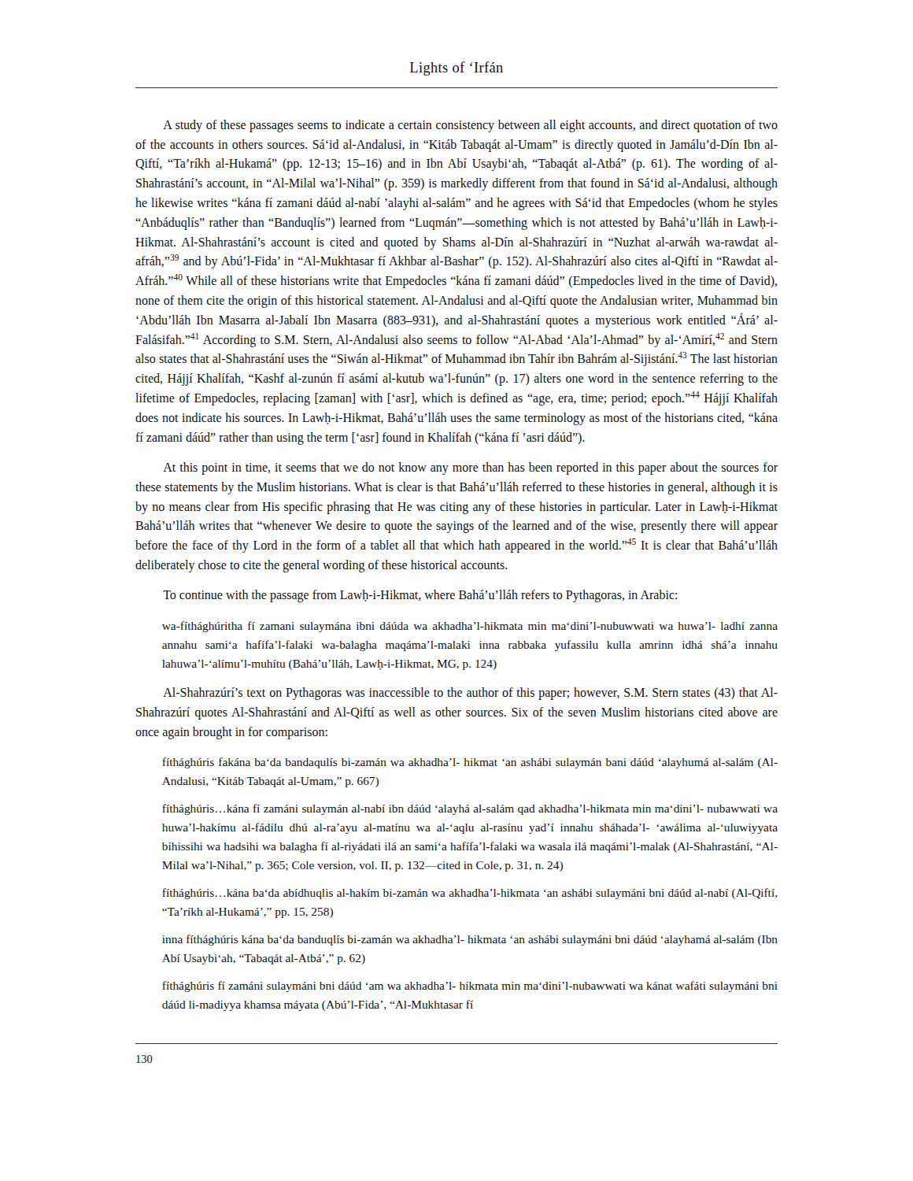Lights of ‘Irfán
A study of these passages seems to indicate a certain consistency between all eight accounts, and direct quotation of two of the accounts in others sources. Sá‘id al-Andalusi, in “Kitáb Tabaqát al-Umam” is directly quoted in Jamálu’d-Dín Ibn al-Qiftí, “Ta’ríkh al-Hukamá” (pp. 12-13; 15–16) and in Ibn Abí Usaybi‘ah, “Tabaqát al-Atbá” (p. 61). The wording of al-Shahrastání’s account, in “Al-Milal wa’l-Nihal” (p. 359) is markedly different from that found in Sá‘id al-Andalusi, although he likewise writes “kána fí zamani dáúd al-nabí ’alayhi al-salám” and he agrees with Sá‘id that Empedocles (whom he styles “Anbáduqlís” rather than “Banduqlís”) learned from “Luqmán”—something which is not attested by Bahá’u’lláh in Lawḥ-i-Hikmat. Al-Shahrastání’s account is cited and quoted by Shams al-Dín al-Shahrazúrí in “Nuzhat al-arwáh wa-rawdat al-afráh,”39 and by Abú’l-Fida’ in “Al-Mukhtasar fí Akhbar al-Bashar” (p. 152). Al-Shahrazúrí also cites al-Qiftí in “Rawdat al-Afráh.”40 While all of these historians write that Empedocles “kána fí zamani dáúd” (Empedocles lived in the time of David), none of them cite the origin of this historical statement. Al-Andalusi and al-Qiftí quote the Andalusian writer, Muhammad bin ‘Abdu’lláh Ibn Masarra al-Jabalí Ibn Masarra (883–931), and al-Shahrastání quotes a mysterious work entitled “Árá’ al-Falásifah.”41 According to S.M. Stern, Al-Andalusi also seems to follow “Al-Abad ‘Ala’l-Ahmad” by al-‘Amirí,42 and Stern also states that al-Shahrastání uses the “Siwán al-Hikmat” of Muhammad ibn Tahír ibn Bahrám al-Sijistání.43 The last historian cited, Hájjí Khalífah, “Kashf al-zunún fí asámí al-kutub wa’l-funún” (p. 17) alters one word in the sentence referring to the lifetime of Empedocles, replacing [zaman] with [‘asr], which is defined as “age, era, time; period; epoch.”44 Hájjí Khalífah does not indicate his sources. In Lawḥ-i-Hikmat, Bahá’u’lláh uses the same terminology as most of the historians cited, “kána fí zamani dáúd” rather than using the term [‘asr] found in Khalífah (“kána fí ’asri dáúd”).
At this point in time, it seems that we do not know any more than has been reported in this paper about the sources for these statements by the Muslim historians. What is clear is that Bahá’u’lláh referred to these histories in general, although it is by no means clear from His specific phrasing that He was citing any of these histories in particular. Later in Lawḥ-i-Hikmat Bahá’u’lláh writes that “whenever We desire to quote the sayings of the learned and of the wise, presently there will appear before the face of thy Lord in the form of a tablet all that which hath appeared in the world.”45 It is clear that Bahá’u’lláh deliberately chose to cite the general wording of these historical accounts.
To continue with the passage from Lawḥ-i-Hikmat, where Bahá’u’lláh refers to Pythagoras, in Arabic:
wa-fíthághúritha fí zamani sulaymána ibni dáúda wa akhadha’l-hikmata min ma‘dini’l-nubuwwati wa huwa’l- ladhí zanna annahu sami‘a hafífa’l-falaki wa-balagha maqáma’l-malaki inna rabbaka yufassilu kulla amrinn idhá shá’a innahu lahuwa’l-‘alímu’l-muhítu (Bahá’u’lláh, Lawḥ-i-Hikmat, MG, p. 124)
Al-Shahrazúrí’s text on Pythagoras was inaccessible to the author of this paper; however, S.M. Stern states (43) that Al-Shahrazúrí quotes Al-Shahrastání and Al-Qiftí as well as other sources. Six of the seven Muslim historians cited above are once again brought in for comparison:
fíthághúris fakána ba‘da bandaqulís bi-zamán wa akhadha’l- hikmat ‘an ashábi sulaymán bani dáúd ‘alayhumá al-salám (Al-Andalusi, “Kitáb Tabaqát al-Umam,” p. 667)
fíthághúris…kána fí zamáni sulaymán al-nabí ibn dáúd ‘alayhá al-salám qad akhadha’l-hikmata min ma‘dini’l- nubawwati wa huwa’l-hakímu al-fádilu dhú al-ra’ayu al-matínu wa al-‘aqlu al-rasínu yad’í innahu sháhada’l- ‘awálima al-‘uluwiyyata bihissihi wa hadsihi wa balagha fí al-riyádati ilá an sami‘a hafífa’l-falaki wa wasala ilá maqámi’l-malak (Al-Shahrastání, “Al-Milal wa’l-Nihal,” p. 365; Cole version, vol. II, p. 132—cited in Cole, p. 31, n. 24)
fíthághúris…kána ba‘da abídhuqlis al-hakím bi-zamán wa akhadha’l-hikmata ‘an ashábi sulaymáni bni dáúd al-nabí (Al-Qiftí, “Ta’ríkh al-Hukamá’,” pp. 15, 258)
inna fíthághúris kána ba‘da banduqlís bi-zamán wa akhadha’l- hikmata ‘an ashábi sulaymáni bni dáúd ‘alayhamá al-salám (Ibn Abí Usaybi‘ah, “Tabaqát al-Atbá’,” p. 62)
fíthághúris fí zamáni sulaymáni bni dáúd ‘am wa akhadha’l- hikmata min ma‘dini’l-nubawwati wa kánat wafáti sulaymáni bni dáúd li-madiyya khamsa máyata (Abú’l-Fida’, “Al-Mukhtasar fí
130